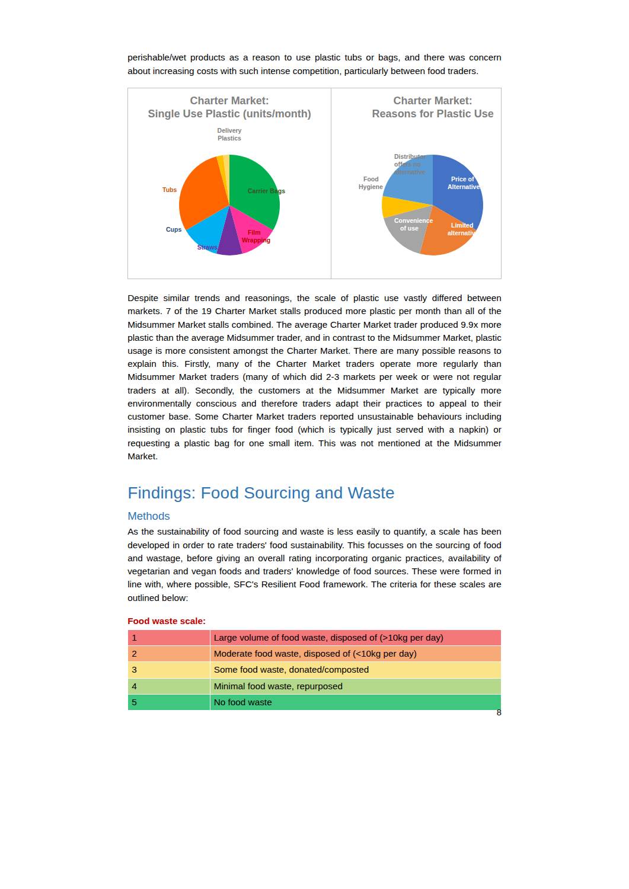perishable/wet products as a reason to use plastic tubs or bags, and there was concern about increasing costs with such intense competition, particularly between food traders.
Charter Market:
Single Use Plastic (units/month)
Delivery Plastics Tubs Cups Straws Film Wrapping Carrier Bags
Charter Market:
Reasons for Plastic Use
Distributor offers no alternative Food Hygiene Price of Alternatives Limited alternatives Convenience of use
Despite similar trends and reasonings, the scale of plastic use vastly differed between markets. 7 of the 19 Charter Market stalls produced more plastic per month than all of the Midsummer Market stalls combined. The average Charter Market trader produced 9.9x more plastic than the average Midsummer trader, and in contrast to the Midsummer Market, plastic usage is more consistent amongst the Charter Market. There are many possible reasons to explain this. Firstly, many of the Charter Market traders operate more regularly than Midsummer Market traders (many of which did 2-3 markets per week or were not regular traders at all). Secondly, the customers at the Midsummer Market are typically more environmentally conscious and therefore traders adapt their practices to appeal to their customer base. Some Charter Market traders reported unsustainable behaviours including insisting on plastic tubs for finger food (which is typically just served with a napkin) or requesting a plastic bag for one small item. This was not mentioned at the Midsummer Market.
Findings: Food Sourcing and Waste
Methods
As the sustainability of food sourcing and waste is less easily to quantify, a scale has been developed in order to rate traders' food sustainability. This focusses on the sourcing of food and wastage, before giving an overall rating incorporating organic practices, availability of vegetarian and vegan foods and traders' knowledge of food sources. These were formed in line with, where possible, SFC's Resilient Food framework. The criteria for these scales are outlined below:
Food waste scale:
| 1 | Large volume of food waste, disposed of (>10kg per day) |
| 2 | Moderate food waste, disposed of (<10kg per day) |
| 3 | Some food waste, donated/composted |
| 4 | Minimal food waste, repurposed |
| 5 | No food waste |
8